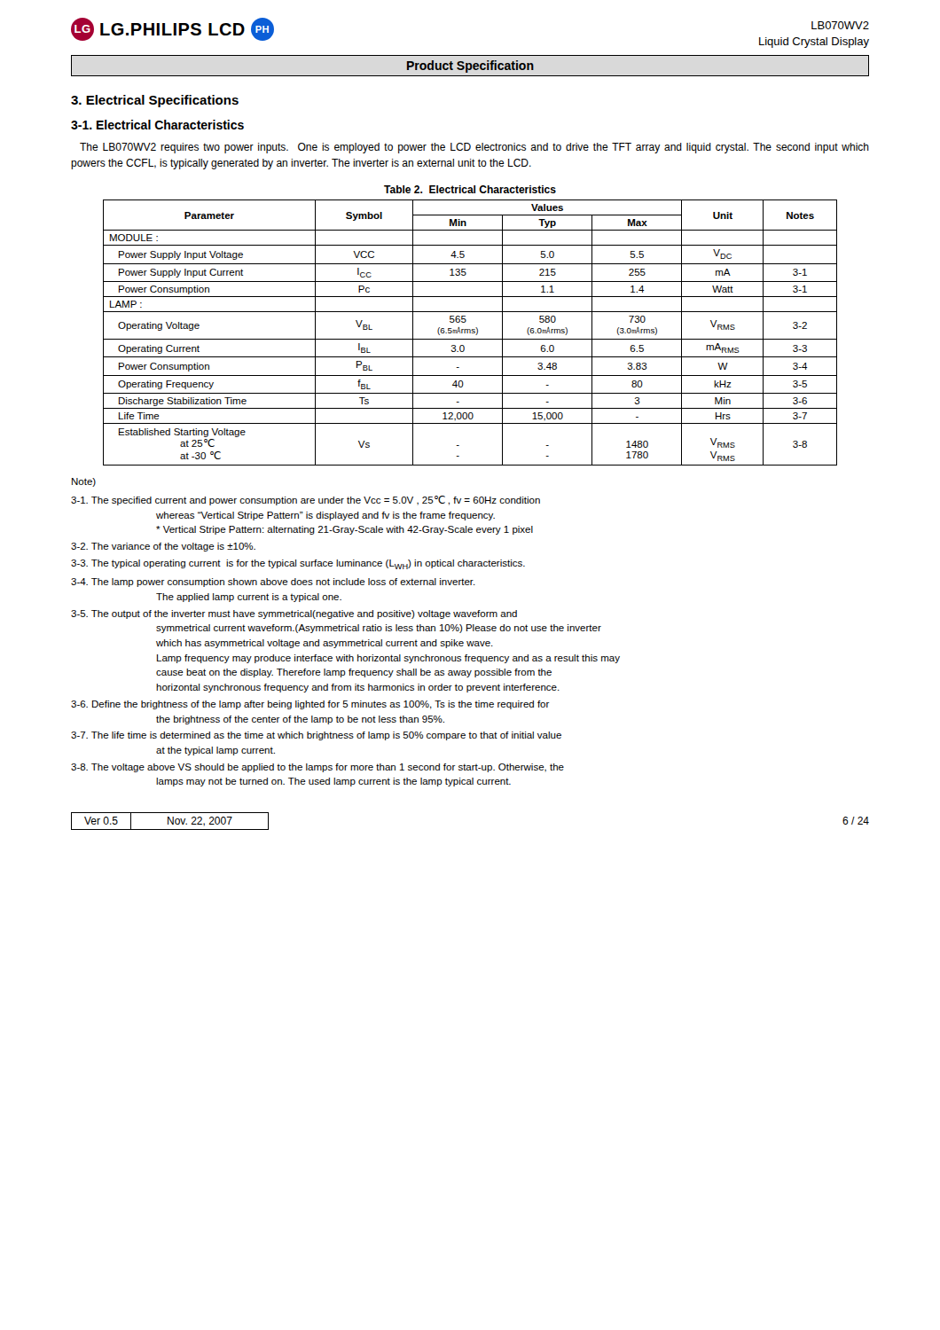LG LG.PHILIPS LCD PH
LB070WV2
Liquid Crystal Display
Product Specification
3. Electrical Specifications
3-1. Electrical Characteristics
The LB070WV2 requires two power inputs. One is employed to power the LCD electronics and to drive the TFT array and liquid crystal. The second input which powers the CCFL, is typically generated by an inverter. The inverter is an external unit to the LCD.
Table 2. Electrical Characteristics
| Parameter | Symbol | Values | Unit | Notes |
| --- | --- | --- | --- | --- |
| Min | Typ | Max |
| MODULE : | | | | | | |
| Power Supply Input Voltage | VCC | 4.5 | 5.0 | 5.5 | V DC | |
| Power Supply Input Current | I CC | 135 | 215 | 255 | mA | 3-1 |
| Power Consumption | Pc | | 1.1 | 1.4 | Watt | 3-1 |
| LAMP : | | | | | | |
| Operating Voltage | V BL | 565 (6.5㎃rms) | 580 (6.0㎃rms) | 730 (3.0㎃rms) | V RMS | 3-2 |
| Operating Current | I BL | 3.0 | 6.0 | 6.5 | mA RMS | 3-3 |
| Power Consumption | P BL | - | 3.48 | 3.83 | W | 3-4 |
| Operating Frequency | f BL | 40 | - | 80 | kHz | 3-5 |
| Discharge Stabilization Time | Ts | - | - | 3 | Min | 3-6 |
| Life Time | | 12,000 | 15,000 | - | Hrs | 3-7 |
| Established Starting Voltage at 25℃ at -30 ℃ | Vs | - - | - - | 1480 1780 | V RMS V RMS | 3-8 |
Note)
3-1. The specified current and power consumption are under the Vcc = 5.0V , 25℃ , fv = 60Hz condition whereas “Vertical Stripe Pattern” is displayed and fv is the frame frequency. * Vertical Stripe Pattern: alternating 21-Gray-Scale with 42-Gray-Scale every 1 pixel
3-2. The variance of the voltage is ±10%.
3-3. The typical operating current is for the typical surface luminance (LWH) in optical characteristics.
3-4. The lamp power consumption shown above does not include loss of external inverter. The applied lamp current is a typical one.
3-5. The output of the inverter must have symmetrical(negative and positive) voltage waveform and symmetrical current waveform.(Asymmetrical ratio is less than 10%) Please do not use the inverter which has asymmetrical voltage and asymmetrical current and spike wave. Lamp frequency may produce interface with horizontal synchronous frequency and as a result this may cause beat on the display. Therefore lamp frequency shall be as away possible from the horizontal synchronous frequency and from its harmonics in order to prevent interference.
3-6. Define the brightness of the lamp after being lighted for 5 minutes as 100%, Ts is the time required for the brightness of the center of the lamp to be not less than 95%.
3-7. The life time is determined as the time at which brightness of lamp is 50% compare to that of initial value at the typical lamp current.
3-8. The voltage above VS should be applied to the lamps for more than 1 second for start-up. Otherwise, the lamps may not be turned on. The used lamp current is the lamp typical current.
Ver 0.5
Nov. 22, 2007
6 / 24